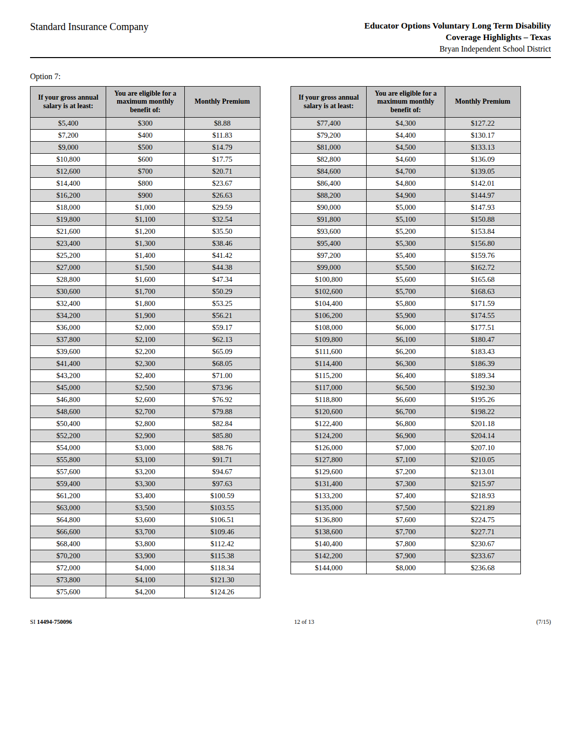Standard Insurance Company
Educator Options Voluntary Long Term Disability
Coverage Highlights – Texas
Bryan Independent School District
Option 7:
| If your gross annual salary is at least: | You are eligible for a maximum monthly benefit of: | Monthly Premium |
| --- | --- | --- |
| $5,400 | $300 | $8.88 |
| $7,200 | $400 | $11.83 |
| $9,000 | $500 | $14.79 |
| $10,800 | $600 | $17.75 |
| $12,600 | $700 | $20.71 |
| $14,400 | $800 | $23.67 |
| $16,200 | $900 | $26.63 |
| $18,000 | $1,000 | $29.59 |
| $19,800 | $1,100 | $32.54 |
| $21,600 | $1,200 | $35.50 |
| $23,400 | $1,300 | $38.46 |
| $25,200 | $1,400 | $41.42 |
| $27,000 | $1,500 | $44.38 |
| $28,800 | $1,600 | $47.34 |
| $30,600 | $1,700 | $50.29 |
| $32,400 | $1,800 | $53.25 |
| $34,200 | $1,900 | $56.21 |
| $36,000 | $2,000 | $59.17 |
| $37,800 | $2,100 | $62.13 |
| $39,600 | $2,200 | $65.09 |
| $41,400 | $2,300 | $68.05 |
| $43,200 | $2,400 | $71.00 |
| $45,000 | $2,500 | $73.96 |
| $46,800 | $2,600 | $76.92 |
| $48,600 | $2,700 | $79.88 |
| $50,400 | $2,800 | $82.84 |
| $52,200 | $2,900 | $85.80 |
| $54,000 | $3,000 | $88.76 |
| $55,800 | $3,100 | $91.71 |
| $57,600 | $3,200 | $94.67 |
| $59,400 | $3,300 | $97.63 |
| $61,200 | $3,400 | $100.59 |
| $63,000 | $3,500 | $103.55 |
| $64,800 | $3,600 | $106.51 |
| $66,600 | $3,700 | $109.46 |
| $68,400 | $3,800 | $112.42 |
| $70,200 | $3,900 | $115.38 |
| $72,000 | $4,000 | $118.34 |
| $73,800 | $4,100 | $121.30 |
| $75,600 | $4,200 | $124.26 |
| If your gross annual salary is at least: | You are eligible for a maximum monthly benefit of: | Monthly Premium |
| --- | --- | --- |
| $77,400 | $4,300 | $127.22 |
| $79,200 | $4,400 | $130.17 |
| $81,000 | $4,500 | $133.13 |
| $82,800 | $4,600 | $136.09 |
| $84,600 | $4,700 | $139.05 |
| $86,400 | $4,800 | $142.01 |
| $88,200 | $4,900 | $144.97 |
| $90,000 | $5,000 | $147.93 |
| $91,800 | $5,100 | $150.88 |
| $93,600 | $5,200 | $153.84 |
| $95,400 | $5,300 | $156.80 |
| $97,200 | $5,400 | $159.76 |
| $99,000 | $5,500 | $162.72 |
| $100,800 | $5,600 | $165.68 |
| $102,600 | $5,700 | $168.63 |
| $104,400 | $5,800 | $171.59 |
| $106,200 | $5,900 | $174.55 |
| $108,000 | $6,000 | $177.51 |
| $109,800 | $6,100 | $180.47 |
| $111,600 | $6,200 | $183.43 |
| $114,400 | $6,300 | $186.39 |
| $115,200 | $6,400 | $189.34 |
| $117,000 | $6,500 | $192.30 |
| $118,800 | $6,600 | $195.26 |
| $120,600 | $6,700 | $198.22 |
| $122,400 | $6,800 | $201.18 |
| $124,200 | $6,900 | $204.14 |
| $126,000 | $7,000 | $207.10 |
| $127,800 | $7,100 | $210.05 |
| $129,600 | $7,200 | $213.01 |
| $131,400 | $7,300 | $215.97 |
| $133,200 | $7,400 | $218.93 |
| $135,000 | $7,500 | $221.89 |
| $136,800 | $7,600 | $224.75 |
| $138,600 | $7,700 | $227.71 |
| $140,400 | $7,800 | $230.67 |
| $142,200 | $7,900 | $233.67 |
| $144,000 | $8,000 | $236.68 |
SI 14494-750096
12 of 13
(7/15)